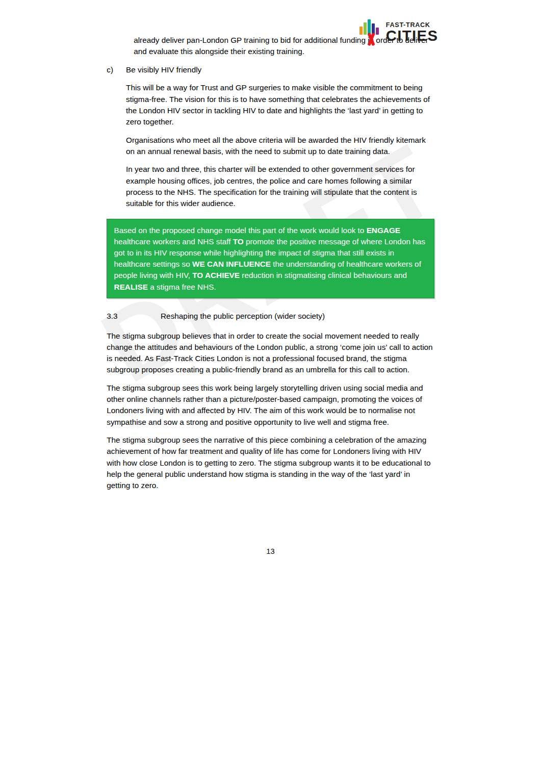DRAFT
FAST-TRACK CITIES
already deliver pan-London GP training to bid for additional funding in order to deliver and evaluate this alongside their existing training.
c)
Be visibly HIV friendly
This will be a way for Trust and GP surgeries to make visible the commitment to being stigma-free. The vision for this is to have something that celebrates the achievements of the London HIV sector in tackling HIV to date and highlights the ‘last yard’ in getting to zero together.
Organisations who meet all the above criteria will be awarded the HIV friendly kitemark on an annual renewal basis, with the need to submit up to date training data.
In year two and three, this charter will be extended to other government services for example housing offices, job centres, the police and care homes following a similar process to the NHS. The specification for the training will stipulate that the content is suitable for this wider audience.
Based on the proposed change model this part of the work would look to ENGAGE healthcare workers and NHS staff TO promote the positive message of where London has got to in its HIV response while highlighting the impact of stigma that still exists in healthcare settings so WE CAN INFLUENCE the understanding of healthcare workers of people living with HIV, TO ACHIEVE reduction in stigmatising clinical behaviours and REALISE a stigma free NHS.
3.3
Reshaping the public perception (wider society)
The stigma subgroup believes that in order to create the social movement needed to really change the attitudes and behaviours of the London public, a strong ‘come join us’ call to action is needed. As Fast-Track Cities London is not a professional focused brand, the stigma subgroup proposes creating a public-friendly brand as an umbrella for this call to action.
The stigma subgroup sees this work being largely storytelling driven using social media and other online channels rather than a picture/poster-based campaign, promoting the voices of Londoners living with and affected by HIV. The aim of this work would be to normalise not sympathise and sow a strong and positive opportunity to live well and stigma free.
The stigma subgroup sees the narrative of this piece combining a celebration of the amazing achievement of how far treatment and quality of life has come for Londoners living with HIV with how close London is to getting to zero. The stigma subgroup wants it to be educational to help the general public understand how stigma is standing in the way of the ‘last yard’ in getting to zero.
13